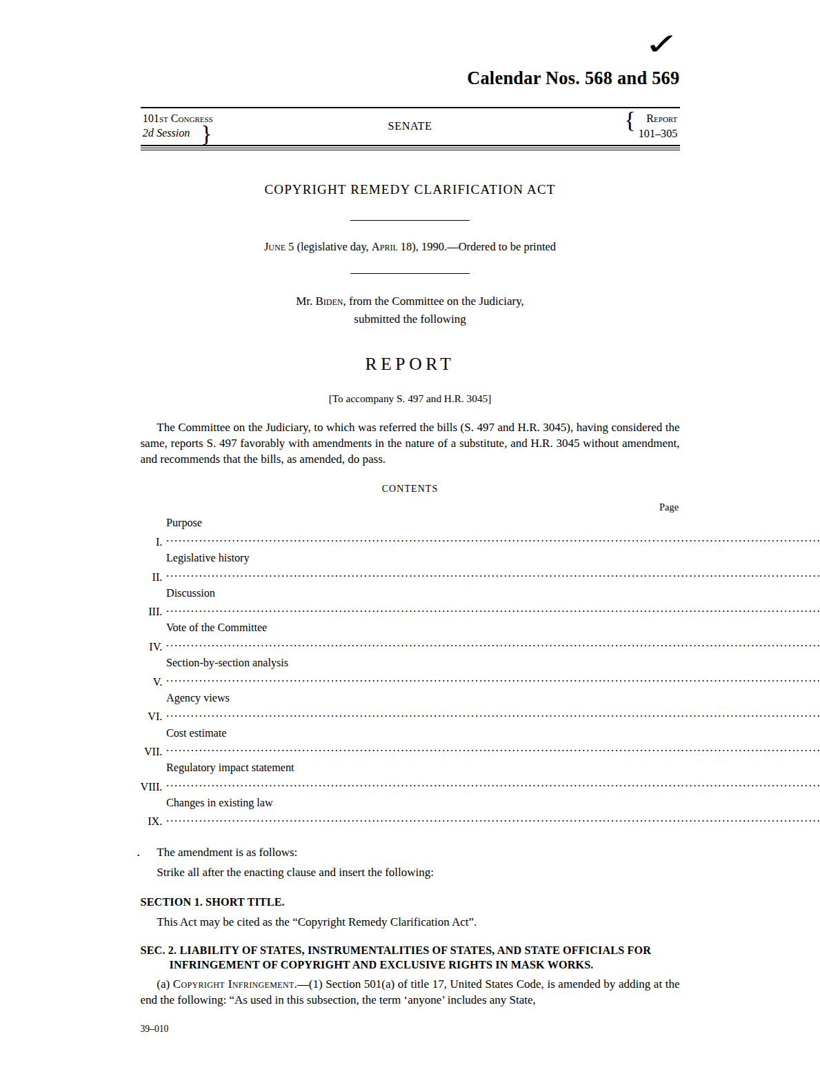✓
Calendar Nos. 568 and 569
| 101st Congress 2d Session } | SENATE | { Report 101–305 |
Copyright Remedy Clarification Act
June 5 (legislative day, April 18), 1990.—Ordered to be printed
Mr. Biden, from the Committee on the Judiciary,
submitted the following
REPORT
[To accompany S. 497 and H.R. 3045]
The Committee on the Judiciary, to which was referred the bills (S. 497 and H.R. 3045), having considered the same, reports S. 497 favorably with amendments in the nature of a substitute, and H.R. 3045 without amendment, and recommends that the bills, as amended, do pass.
CONTENTS
Page
| I. | Purpose | 4 |
| II. | Legislative history | 4 |
| III. | Discussion | 5 |
| IV. | Vote of the Committee | 13 |
| V. | Section-by-section analysis | 13 |
| VI. | Agency views | 15 |
| VII. | Cost estimate | 15 |
| VIII. | Regulatory impact statement | 16 |
| IX. | Changes in existing law | 16 |
The amendment is as follows:
Strike all after the enacting clause and insert the following:
SECTION 1. SHORT TITLE.
This Act may be cited as the “Copyright Remedy Clarification Act”.
SEC. 2. LIABILITY OF STATES, INSTRUMENTALITIES OF STATES, AND STATE OFFICIALS FOR INFRINGEMENT OF COPYRIGHT AND EXCLUSIVE RIGHTS IN MASK WORKS.
(a) Copyright Infringement.—(1) Section 501(a) of title 17, United States Code, is amended by adding at the end the following: “As used in this subsection, the term ‘anyone’ includes any State,
39–010